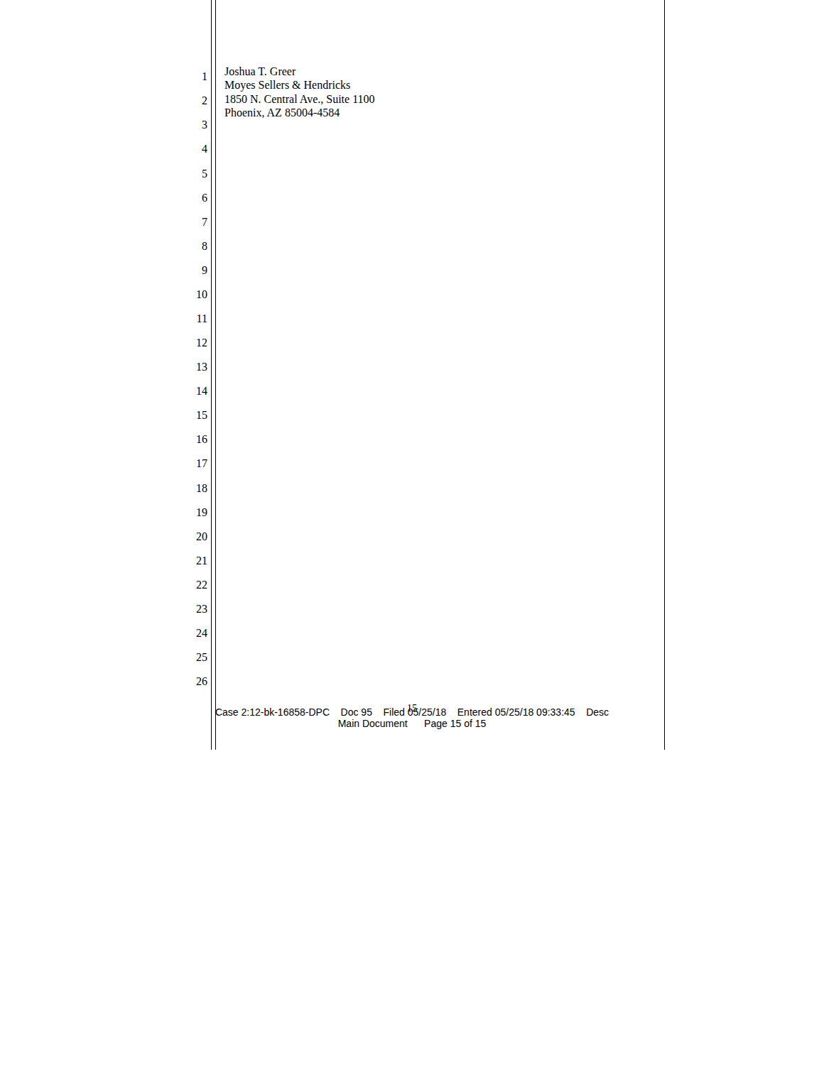1
2
3
4
5
6
7
8
9
10
11
12
13
14
15
16
17
18
19
20
21
22
23
24
25
26
Joshua T. Greer
Moyes Sellers & Hendricks
1850 N. Central Ave., Suite 1100
Phoenix, AZ 85004-4584
15
Case 2:12-bk-16858-DPC Doc 95 Filed 05/25/18 Entered 05/25/18 09:33:45 Desc
Main Document Page 15 of 15